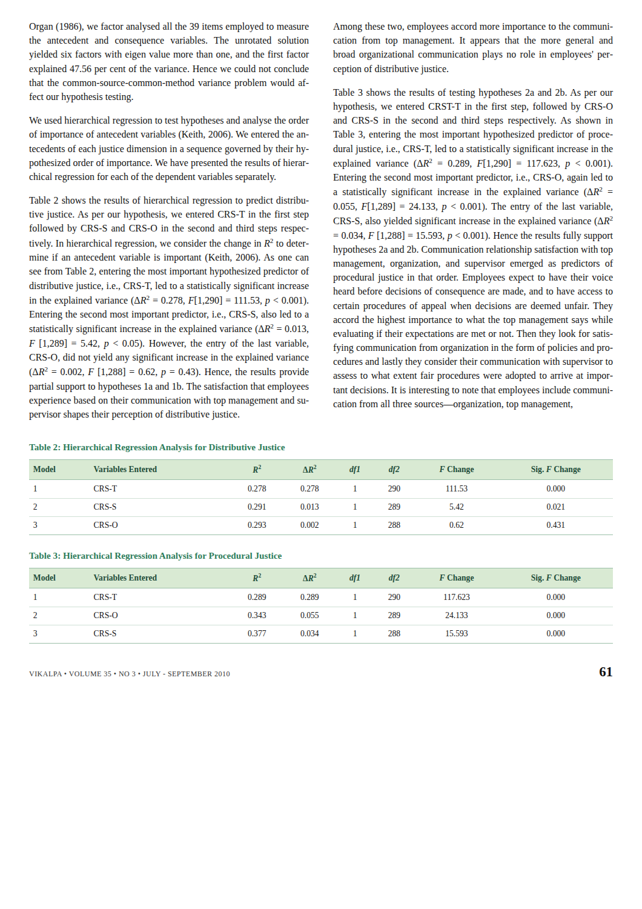Organ (1986), we factor analysed all the 39 items employed to measure the antecedent and consequence variables. The unrotated solution yielded six factors with eigen value more than one, and the first factor explained 47.56 per cent of the variance. Hence we could not conclude that the common-source-common-method variance problem would affect our hypothesis testing.
We used hierarchical regression to test hypotheses and analyse the order of importance of antecedent variables (Keith, 2006). We entered the antecedents of each justice dimension in a sequence governed by their hypothesized order of importance. We have presented the results of hierarchical regression for each of the dependent variables separately.
Table 2 shows the results of hierarchical regression to predict distributive justice. As per our hypothesis, we entered CRS-T in the first step followed by CRS-S and CRS-O in the second and third steps respectively. In hierarchical regression, we consider the change in R2 to determine if an antecedent variable is important (Keith, 2006). As one can see from Table 2, entering the most important hypothesized predictor of distributive justice, i.e., CRS-T, led to a statistically significant increase in the explained variance (ΔR2 = 0.278, F[1,290] = 111.53, p < 0.001). Entering the second most important predictor, i.e., CRS-S, also led to a statistically significant increase in the explained variance (ΔR2 = 0.013, F [1,289] = 5.42, p < 0.05). However, the entry of the last variable, CRS-O, did not yield any significant increase in the explained variance (ΔR2 = 0.002, F [1,288] = 0.62, p = 0.43). Hence, the results provide partial support to hypotheses 1a and 1b. The satisfaction that employees experience based on their communication with top management and supervisor shapes their perception of distributive justice.
Among these two, employees accord more importance to the communication from top management. It appears that the more general and broad organizational communication plays no role in employees' perception of distributive justice.
Table 3 shows the results of testing hypotheses 2a and 2b. As per our hypothesis, we entered CRST-T in the first step, followed by CRS-O and CRS-S in the second and third steps respectively. As shown in Table 3, entering the most important hypothesized predictor of procedural justice, i.e., CRS-T, led to a statistically significant increase in the explained variance (ΔR2 = 0.289, F[1,290] = 117.623, p < 0.001). Entering the second most important predictor, i.e., CRS-O, again led to a statistically significant increase in the explained variance (ΔR2 = 0.055, F[1,289] = 24.133, p < 0.001). The entry of the last variable, CRS-S, also yielded significant increase in the explained variance (ΔR2 = 0.034, F [1,288] = 15.593, p < 0.001). Hence the results fully support hypotheses 2a and 2b. Communication relationship satisfaction with top management, organization, and supervisor emerged as predictors of procedural justice in that order. Employees expect to have their voice heard before decisions of consequence are made, and to have access to certain procedures of appeal when decisions are deemed unfair. They accord the highest importance to what the top management says while evaluating if their expectations are met or not. Then they look for satisfying communication from organization in the form of policies and procedures and lastly they consider their communication with supervisor to assess to what extent fair procedures were adopted to arrive at important decisions. It is interesting to note that employees include communication from all three sources—organization, top management,
Table 2: Hierarchical Regression Analysis for Distributive Justice
| Model | Variables Entered | R 2 | Δ R 2 | df1 | df2 | F Change | Sig. F Change |
| --- | --- | --- | --- | --- | --- | --- | --- |
| 1 | CRS-T | 0.278 | 0.278 | 1 | 290 | 111.53 | 0.000 |
| 2 | CRS-S | 0.291 | 0.013 | 1 | 289 | 5.42 | 0.021 |
| 3 | CRS-O | 0.293 | 0.002 | 1 | 288 | 0.62 | 0.431 |
Table 3: Hierarchical Regression Analysis for Procedural Justice
| Model | Variables Entered | R 2 | Δ R 2 | df1 | df2 | F Change | Sig. F Change |
| --- | --- | --- | --- | --- | --- | --- | --- |
| 1 | CRS-T | 0.289 | 0.289 | 1 | 290 | 117.623 | 0.000 |
| 2 | CRS-O | 0.343 | 0.055 | 1 | 289 | 24.133 | 0.000 |
| 3 | CRS-S | 0.377 | 0.034 | 1 | 288 | 15.593 | 0.000 |
VIKALPA • VOLUME 35 • NO 3 • JULY - SEPTEMBER 2010
61